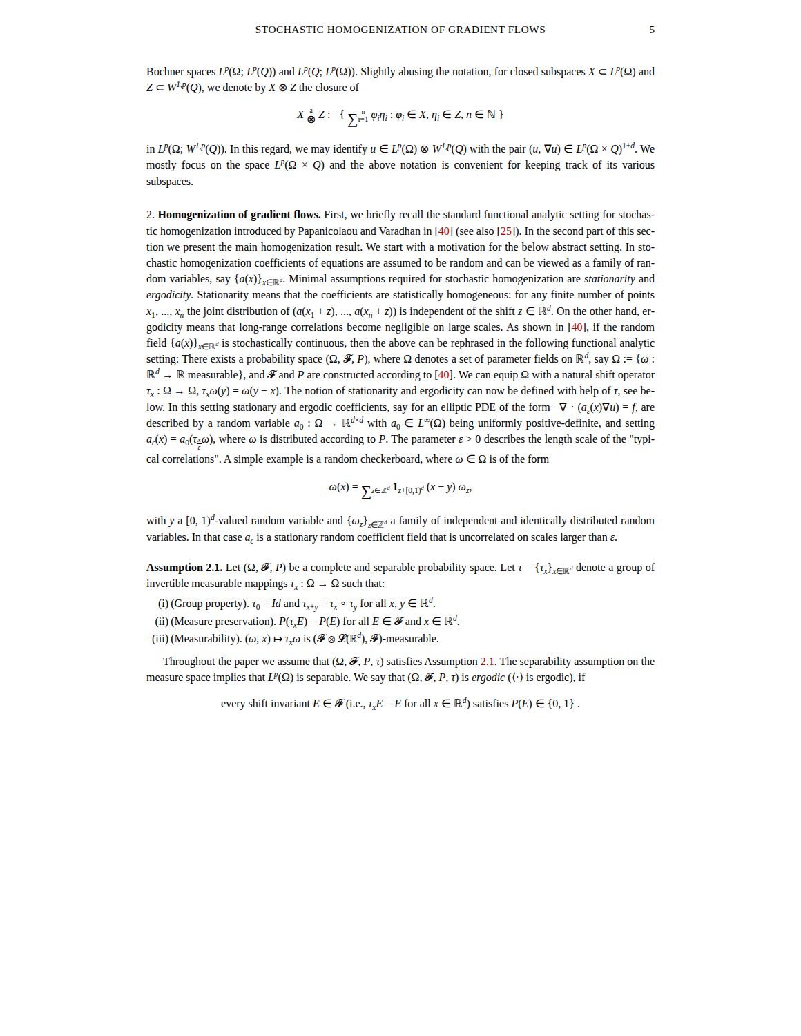STOCHASTIC HOMOGENIZATION OF GRADIENT FLOWS 5
Bochner spaces Lp(Ω; Lp(Q)) and Lp(Q; Lp(Ω)). Slightly abusing the notation, for closed subspaces X ⊂ Lp(Ω) and Z ⊂ W1,p(Q), we denote by X ⊗ Z the closure of
X a⊗ Z := { ∑ni=1 φiηi : φi ∈ X, ηi ∈ Z, n ∈ ℕ }
in Lp(Ω; W1,p(Q)). In this regard, we may identify u ∈ Lp(Ω) ⊗ W1,p(Q) with the pair (u, ∇u) ∈ Lp(Ω × Q)1+d. We mostly focus on the space Lp(Ω × Q) and the above notation is convenient for keeping track of its various subspaces.
2. Homogenization of gradient flows. First, we briefly recall the standard functional analytic setting for stochastic homogenization introduced by Papanicolaou and Varadhan in [40] (see also [25]). In the second part of this section we present the main homogenization result. We start with a motivation for the below abstract setting. In stochastic homogenization coefficients of equations are assumed to be random and can be viewed as a family of random variables, say {a(x)}x∈ℝd. Minimal assumptions required for stochastic homogenization are stationarity and ergodicity. Stationarity means that the coefficients are statistically homogeneous: for any finite number of points x1, ..., xn the joint distribution of (a(x1 + z), ..., a(xn + z)) is independent of the shift z ∈ ℝd. On the other hand, ergodicity means that long-range correlations become negligible on large scales. As shown in [40], if the random field {a(x)}x∈ℝd is stochastically continuous, then the above can be rephrased in the following functional analytic setting: There exists a probability space (Ω, 𝓕, P), where Ω denotes a set of parameter fields on ℝd, say Ω := {ω : ℝd → ℝ measurable}, and 𝓕 and P are constructed according to [40]. We can equip Ω with a natural shift operator τx : Ω → Ω, τxω(y) = ω(y − x). The notion of stationarity and ergodicity can now be defined with help of τ, see below. In this setting stationary and ergodic coefficients, say for an elliptic PDE of the form −∇ · (aε(x)∇u) = f, are described by a random variable a0 : Ω → ℝd×d with a0 ∈ L∞(Ω) being uniformly positive-definite, and setting aε(x) = a0(τxεω), where ω is distributed according to P. The parameter ε > 0 describes the length scale of the "typical correlations". A simple example is a random checkerboard, where ω ∈ Ω is of the form
ω(x) = ∑ z∈ℤd 1z+[0,1)d (x − y) ωz,
with y a [0, 1)d-valued random variable and {ωz}z∈ℤd a family of independent and identically distributed random variables. In that case aε is a stationary random coefficient field that is uncorrelated on scales larger than ε.
Assumption 2.1. Let (Ω, 𝓕, P) be a complete and separable probability space. Let τ = {τx}x∈ℝd denote a group of invertible measurable mappings τx : Ω → Ω such that:
(i) (Group property). τ0 = Id and τx+y = τx ∘ τy for all x, y ∈ ℝd.
(ii) (Measure preservation). P(τxE) = P(E) for all E ∈ 𝓕 and x ∈ ℝd.
(iii) (Measurability). (ω, x) ↦ τxω is (𝓕 ⊗ 𝓛(ℝd), 𝓕)-measurable.
Throughout the paper we assume that (Ω, 𝓕, P, τ) satisfies Assumption 2.1. The separability assumption on the measure space implies that Lp(Ω) is separable. We say that (Ω, 𝓕, P, τ) is ergodic (⟨·⟩ is ergodic), if
every shift invariant E ∈ 𝓕 (i.e., τxE = E for all x ∈ ℝd) satisfies P(E) ∈ {0, 1} .